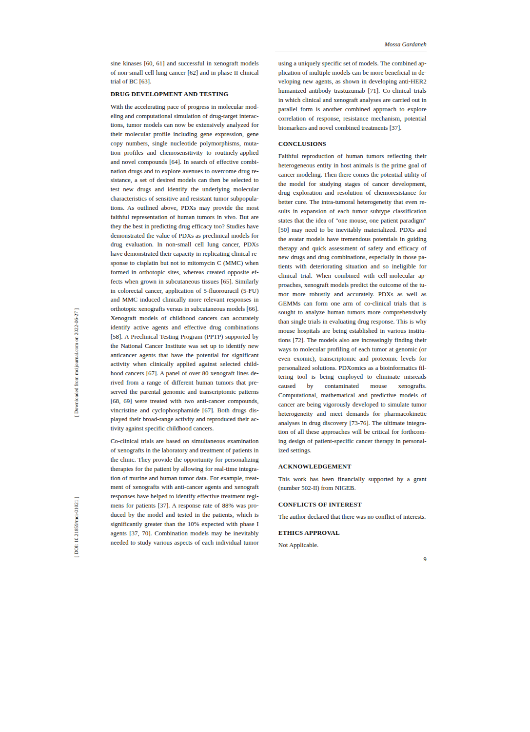[ DOI: 10.21859/mci-01021 ] [ Downloaded from mcijournal.com on 2022-06-27 ]
Mossa Gardaneh
sine kinases [60, 61] and successful in xenograft models of non-small cell lung cancer [62] and in phase II clinical trial of BC [63].
DRUG DEVELOPMENT AND TESTING
With the accelerating pace of progress in molecular modeling and computational simulation of drug-target interactions, tumor models can now be extensively analyzed for their molecular profile including gene expression, gene copy numbers, single nucleotide polymorphisms, mutation profiles and chemosensitivity to routinely-applied and novel compounds [64]. In search of effective combination drugs and to explore avenues to overcome drug resistance, a set of desired models can then be selected to test new drugs and identify the underlying molecular characteristics of sensitive and resistant tumor subpopulations. As outlined above, PDXs may provide the most faithful representation of human tumors in vivo. But are they the best in predicting drug efficacy too? Studies have demonstrated the value of PDXs as preclinical models for drug evaluation. In non-small cell lung cancer, PDXs have demonstrated their capacity in replicating clinical response to cisplatin but not to mitomycin C (MMC) when formed in orthotopic sites, whereas created opposite effects when grown in subcutaneous tissues [65]. Similarly in colorectal cancer, application of 5-fluorouracil (5-FU) and MMC induced clinically more relevant responses in orthotopic xenografts versus in subcutaneous models [66]. Xenograft models of childhood cancers can accurately identify active agents and effective drug combinations [58]. A Preclinical Testing Program (PPTP) supported by the National Cancer Institute was set up to identify new anticancer agents that have the potential for significant activity when clinically applied against selected childhood cancers [67]. A panel of over 80 xenograft lines derived from a range of different human tumors that preserved the parental genomic and transcriptomic patterns [68, 69] were treated with two anti-cancer compounds, vincristine and cyclophosphamide [67]. Both drugs displayed their broad-range activity and reproduced their activity against specific childhood cancers.
Co-clinical trials are based on simultaneous examination of xenografts in the laboratory and treatment of patients in the clinic. They provide the opportunity for personalizing therapies for the patient by allowing for real-time integration of murine and human tumor data. For example, treatment of xenografts with anti-cancer agents and xenograft responses have helped to identify effective treatment regimens for patients [37]. A response rate of 88% was produced by the model and tested in the patients, which is significantly greater than the 10% expected with phase I agents [37, 70]. Combination models may be inevitably needed to study various aspects of each individual tumor using a uniquely specific set of models. The combined application of multiple models can be more beneficial in developing new agents, as shown in developing anti-HER2 humanized antibody trastuzumab [71]. Co-clinical trials in which clinical and xenograft analyses are carried out in parallel form is another combined approach to explore correlation of response, resistance mechanism, potential biomarkers and novel combined treatments [37].
CONCLUSIONS
Faithful reproduction of human tumors reflecting their heterogeneous entity in host animals is the prime goal of cancer modeling. Then there comes the potential utility of the model for studying stages of cancer development, drug exploration and resolution of chemoresistance for better cure. The intra-tumoral heterogeneity that even results in expansion of each tumor subtype classification states that the idea of "one mouse, one patient paradigm" [50] may need to be inevitably materialized. PDXs and the avatar models have tremendous potentials in guiding therapy and quick assessment of safety and efficacy of new drugs and drug combinations, especially in those patients with deteriorating situation and so ineligible for clinical trial. When combined with cell-molecular approaches, xenograft models predict the outcome of the tumor more robustly and accurately. PDXs as well as GEMMs can form one arm of co-clinical trials that is sought to analyze human tumors more comprehensively than single trials in evaluating drug response. This is why mouse hospitals are being established in various institutions [72]. The models also are increasingly finding their ways to molecular profiling of each tumor at genomic (or even exomic), transcriptomic and proteomic levels for personalized solutions. PDXomics as a bioinformatics filtering tool is being employed to eliminate misreads caused by contaminated mouse xenografts. Computational, mathematical and predictive models of cancer are being vigorously developed to simulate tumor heterogeneity and meet demands for pharmacokinetic analyses in drug discovery [73-76]. The ultimate integration of all these approaches will be critical for forthcoming design of patient-specific cancer therapy in personalized settings.
ACKNOWLEDGEMENT
This work has been financially supported by a grant (number 502-II) from NIGEB.
CONFLICTS OF INTEREST
The author declared that there was no conflict of interests.
ETHICS APPROVAL
Not Applicable.
9